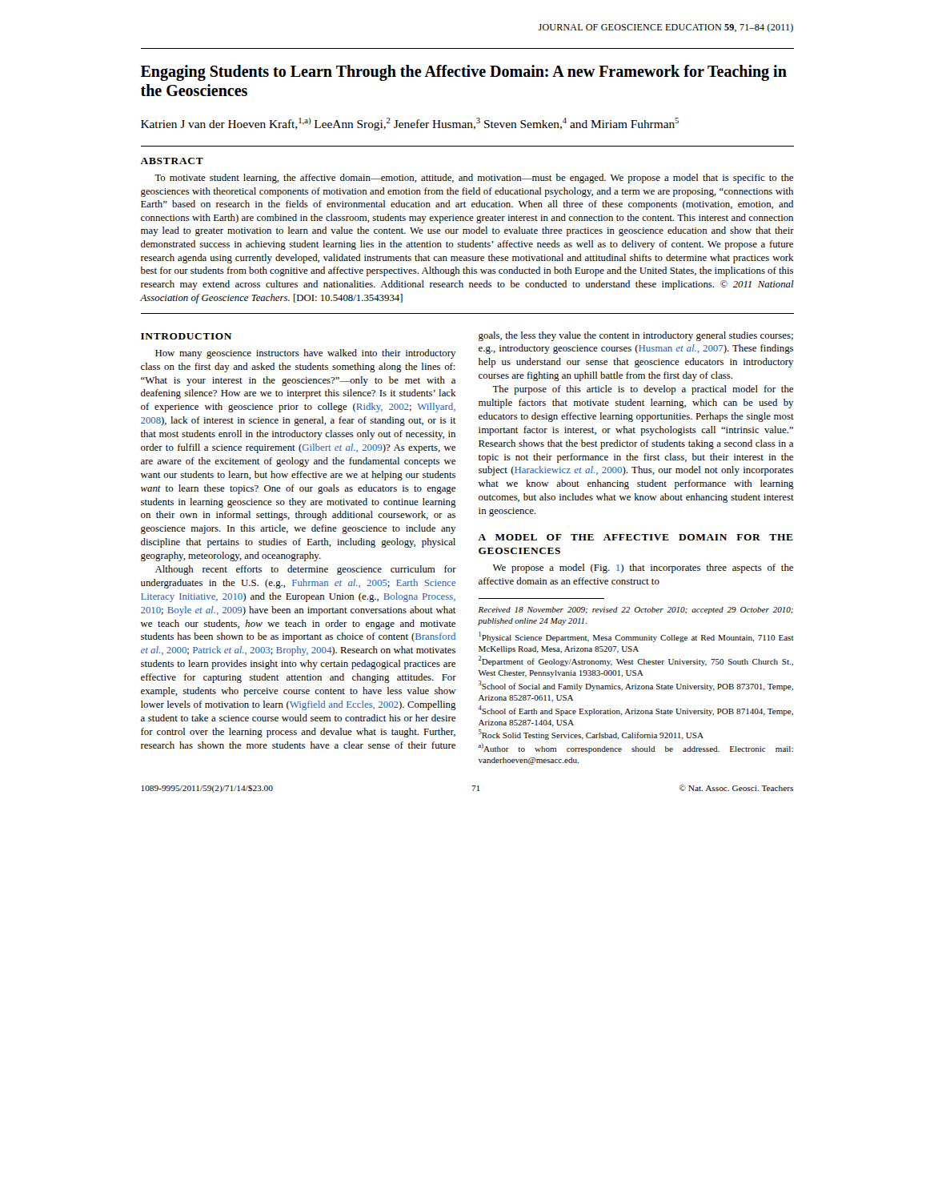JOURNAL OF GEOSCIENCE EDUCATION 59, 71–84 (2011)
Engaging Students to Learn Through the Affective Domain: A new Framework for Teaching in the Geosciences
Katrien J van der Hoeven Kraft,1,a) LeeAnn Srogi,2 Jenefer Husman,3 Steven Semken,4 and Miriam Fuhrman5
ABSTRACT
To motivate student learning, the affective domain—emotion, attitude, and motivation—must be engaged. We propose a model that is specific to the geosciences with theoretical components of motivation and emotion from the field of educational psychology, and a term we are proposing, “connections with Earth” based on research in the fields of environmental education and art education. When all three of these components (motivation, emotion, and connections with Earth) are combined in the classroom, students may experience greater interest in and connection to the content. This interest and connection may lead to greater motivation to learn and value the content. We use our model to evaluate three practices in geoscience education and show that their demonstrated success in achieving student learning lies in the attention to students’ affective needs as well as to delivery of content. We propose a future research agenda using currently developed, validated instruments that can measure these motivational and attitudinal shifts to determine what practices work best for our students from both cognitive and affective perspectives. Although this was conducted in both Europe and the United States, the implications of this research may extend across cultures and nationalities. Additional research needs to be conducted to understand these implications. © 2011 National Association of Geoscience Teachers. [DOI: 10.5408/1.3543934]
INTRODUCTION
How many geoscience instructors have walked into their introductory class on the first day and asked the students something along the lines of: “What is your interest in the geosciences?”—only to be met with a deafening silence? How are we to interpret this silence? Is it students’ lack of experience with geoscience prior to college (Ridky, 2002; Willyard, 2008), lack of interest in science in general, a fear of standing out, or is it that most students enroll in the introductory classes only out of necessity, in order to fulfill a science requirement (Gilbert et al., 2009)? As experts, we are aware of the excitement of geology and the fundamental concepts we want our students to learn, but how effective are we at helping our students want to learn these topics? One of our goals as educators is to engage students in learning geoscience so they are motivated to continue learning on their own in informal settings, through additional coursework, or as geoscience majors. In this article, we define geoscience to include any discipline that pertains to studies of Earth, including geology, physical geography, meteorology, and oceanography.
Although recent efforts to determine geoscience curriculum for undergraduates in the U.S. (e.g., Fuhrman et al., 2005; Earth Science Literacy Initiative, 2010) and the European Union (e.g., Bologna Process, 2010; Boyle et al., 2009) have been an important conversations about what we teach our students, how we teach in order to engage and motivate students has been shown to be as important as choice of content (Bransford et al., 2000; Patrick et al., 2003; Brophy, 2004). Research on what motivates students to learn provides insight into why certain pedagogical practices are effective for capturing student attention and changing attitudes. For example, students who perceive course content to have less value show lower levels of motivation to learn (Wigfield and Eccles, 2002). Compelling a student to take a science course would seem to contradict his or her desire for control over the learning process and devalue what is taught. Further, research has shown the more students have a clear sense of their future goals, the less they value the content in introductory general studies courses; e.g., introductory geoscience courses (Husman et al., 2007). These findings help us understand our sense that geoscience educators in introductory courses are fighting an uphill battle from the first day of class.
The purpose of this article is to develop a practical model for the multiple factors that motivate student learning, which can be used by educators to design effective learning opportunities. Perhaps the single most important factor is interest, or what psychologists call “intrinsic value.” Research shows that the best predictor of students taking a second class in a topic is not their performance in the first class, but their interest in the subject (Harackiewicz et al., 2000). Thus, our model not only incorporates what we know about enhancing student performance with learning outcomes, but also includes what we know about enhancing student interest in geoscience.
A MODEL OF THE AFFECTIVE DOMAIN FOR THE GEOSCIENCES
We propose a model (Fig. 1) that incorporates three aspects of the affective domain as an effective construct to
Received 18 November 2009; revised 22 October 2010; accepted 29 October 2010; published online 24 May 2011.
1Physical Science Department, Mesa Community College at Red Mountain, 7110 East McKellips Road, Mesa, Arizona 85207, USA
2Department of Geology/Astronomy, West Chester University, 750 South Church St., West Chester, Pennsylvania 19383-0001, USA
3School of Social and Family Dynamics, Arizona State University, POB 873701, Tempe, Arizona 85287-0611, USA
4School of Earth and Space Exploration, Arizona State University, POB 871404, Tempe, Arizona 85287-1404, USA
5Rock Solid Testing Services, Carlsbad, California 92011, USA
a)Author to whom correspondence should be addressed. Electronic mail: vanderhoeven@mesacc.edu.
1089-9995/2011/59(2)/71/14/$23.00
71
© Nat. Assoc. Geosci. Teachers